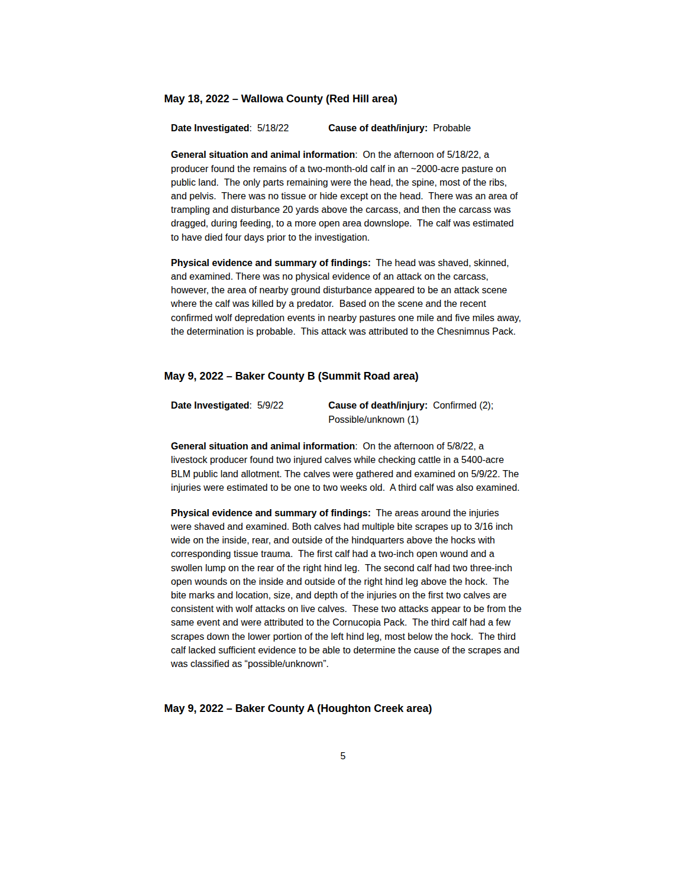May 18, 2022 – Wallowa County (Red Hill area)
Date Investigated: 5/18/22
Cause of death/injury: Probable
General situation and animal information: On the afternoon of 5/18/22, a producer found the remains of a two-month-old calf in an ~2000-acre pasture on public land. The only parts remaining were the head, the spine, most of the ribs, and pelvis. There was no tissue or hide except on the head. There was an area of trampling and disturbance 20 yards above the carcass, and then the carcass was dragged, during feeding, to a more open area downslope. The calf was estimated to have died four days prior to the investigation.
Physical evidence and summary of findings: The head was shaved, skinned, and examined. There was no physical evidence of an attack on the carcass, however, the area of nearby ground disturbance appeared to be an attack scene where the calf was killed by a predator. Based on the scene and the recent confirmed wolf depredation events in nearby pastures one mile and five miles away, the determination is probable. This attack was attributed to the Chesnimnus Pack.
May 9, 2022 – Baker County B (Summit Road area)
Date Investigated: 5/9/22
Cause of death/injury: Confirmed (2); Possible/unknown (1)
General situation and animal information: On the afternoon of 5/8/22, a livestock producer found two injured calves while checking cattle in a 5400-acre BLM public land allotment. The calves were gathered and examined on 5/9/22. The injuries were estimated to be one to two weeks old. A third calf was also examined.
Physical evidence and summary of findings: The areas around the injuries were shaved and examined. Both calves had multiple bite scrapes up to 3/16 inch wide on the inside, rear, and outside of the hindquarters above the hocks with corresponding tissue trauma. The first calf had a two-inch open wound and a swollen lump on the rear of the right hind leg. The second calf had two three-inch open wounds on the inside and outside of the right hind leg above the hock. The bite marks and location, size, and depth of the injuries on the first two calves are consistent with wolf attacks on live calves. These two attacks appear to be from the same event and were attributed to the Cornucopia Pack. The third calf had a few scrapes down the lower portion of the left hind leg, most below the hock. The third calf lacked sufficient evidence to be able to determine the cause of the scrapes and was classified as “possible/unknown”.
May 9, 2022 – Baker County A (Houghton Creek area)
5